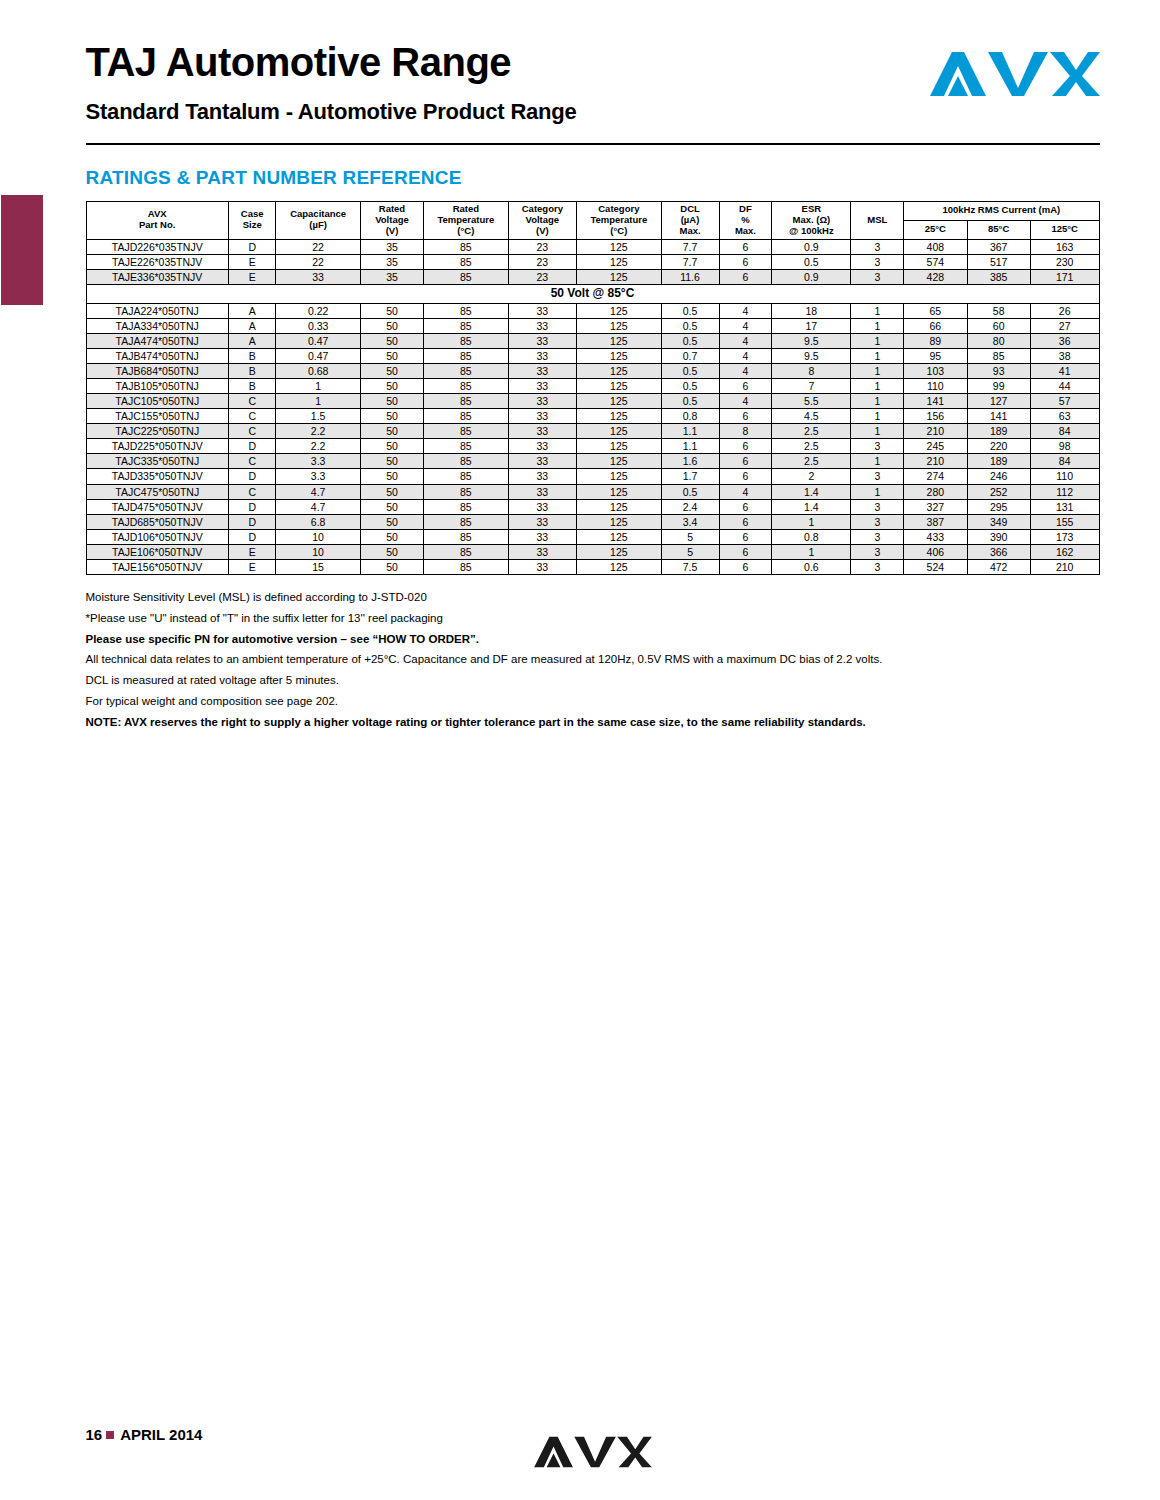TAJ Automotive Range
Standard Tantalum - Automotive Product Range
RATINGS & PART NUMBER REFERENCE
| AVX Part No. | Case Size | Capacitance (µF) | Rated Voltage (V) | Rated Temperature (°C) | Category Voltage (V) | Category Temperature (°C) | DCL (µA) Max. | DF % Max. | ESR Max. (Ω) @ 100kHz | MSL | 100kHz RMS Current (mA) |
| --- | --- | --- | --- | --- | --- | --- | --- | --- | --- | --- | --- |
| 25°C | 85°C | 125°C |
| TAJD226*035TNJV | D | 22 | 35 | 85 | 23 | 125 | 7.7 | 6 | 0.9 | 3 | 408 | 367 | 163 |
| TAJE226*035TNJV | E | 22 | 35 | 85 | 23 | 125 | 7.7 | 6 | 0.5 | 3 | 574 | 517 | 230 |
| TAJE336*035TNJV | E | 33 | 35 | 85 | 23 | 125 | 11.6 | 6 | 0.9 | 3 | 428 | 385 | 171 |
| 50 Volt @ 85°C |
| TAJA224*050TNJ | A | 0.22 | 50 | 85 | 33 | 125 | 0.5 | 4 | 18 | 1 | 65 | 58 | 26 |
| TAJA334*050TNJ | A | 0.33 | 50 | 85 | 33 | 125 | 0.5 | 4 | 17 | 1 | 66 | 60 | 27 |
| TAJA474*050TNJ | A | 0.47 | 50 | 85 | 33 | 125 | 0.5 | 4 | 9.5 | 1 | 89 | 80 | 36 |
| TAJB474*050TNJ | B | 0.47 | 50 | 85 | 33 | 125 | 0.7 | 4 | 9.5 | 1 | 95 | 85 | 38 |
| TAJB684*050TNJ | B | 0.68 | 50 | 85 | 33 | 125 | 0.5 | 4 | 8 | 1 | 103 | 93 | 41 |
| TAJB105*050TNJ | B | 1 | 50 | 85 | 33 | 125 | 0.5 | 6 | 7 | 1 | 110 | 99 | 44 |
| TAJC105*050TNJ | C | 1 | 50 | 85 | 33 | 125 | 0.5 | 4 | 5.5 | 1 | 141 | 127 | 57 |
| TAJC155*050TNJ | C | 1.5 | 50 | 85 | 33 | 125 | 0.8 | 6 | 4.5 | 1 | 156 | 141 | 63 |
| TAJC225*050TNJ | C | 2.2 | 50 | 85 | 33 | 125 | 1.1 | 8 | 2.5 | 1 | 210 | 189 | 84 |
| TAJD225*050TNJV | D | 2.2 | 50 | 85 | 33 | 125 | 1.1 | 6 | 2.5 | 3 | 245 | 220 | 98 |
| TAJC335*050TNJ | C | 3.3 | 50 | 85 | 33 | 125 | 1.6 | 6 | 2.5 | 1 | 210 | 189 | 84 |
| TAJD335*050TNJV | D | 3.3 | 50 | 85 | 33 | 125 | 1.7 | 6 | 2 | 3 | 274 | 246 | 110 |
| TAJC475*050TNJ | C | 4.7 | 50 | 85 | 33 | 125 | 0.5 | 4 | 1.4 | 1 | 280 | 252 | 112 |
| TAJD475*050TNJV | D | 4.7 | 50 | 85 | 33 | 125 | 2.4 | 6 | 1.4 | 3 | 327 | 295 | 131 |
| TAJD685*050TNJV | D | 6.8 | 50 | 85 | 33 | 125 | 3.4 | 6 | 1 | 3 | 387 | 349 | 155 |
| TAJD106*050TNJV | D | 10 | 50 | 85 | 33 | 125 | 5 | 6 | 0.8 | 3 | 433 | 390 | 173 |
| TAJE106*050TNJV | E | 10 | 50 | 85 | 33 | 125 | 5 | 6 | 1 | 3 | 406 | 366 | 162 |
| TAJE156*050TNJV | E | 15 | 50 | 85 | 33 | 125 | 7.5 | 6 | 0.6 | 3 | 524 | 472 | 210 |
Moisture Sensitivity Level (MSL) is defined according to J-STD-020
*Please use "U" instead of "T" in the suffix letter for 13'' reel packaging
Please use specific PN for automotive version – see “HOW TO ORDER”.
All technical data relates to an ambient temperature of +25°C. Capacitance and DF are measured at 120Hz, 0.5V RMS with a maximum DC bias of 2.2 volts.
DCL is measured at rated voltage after 5 minutes.
For typical weight and composition see page 202.
NOTE: AVX reserves the right to supply a higher voltage rating or tighter tolerance part in the same case size, to the same reliability standards.
16 APRIL 2014